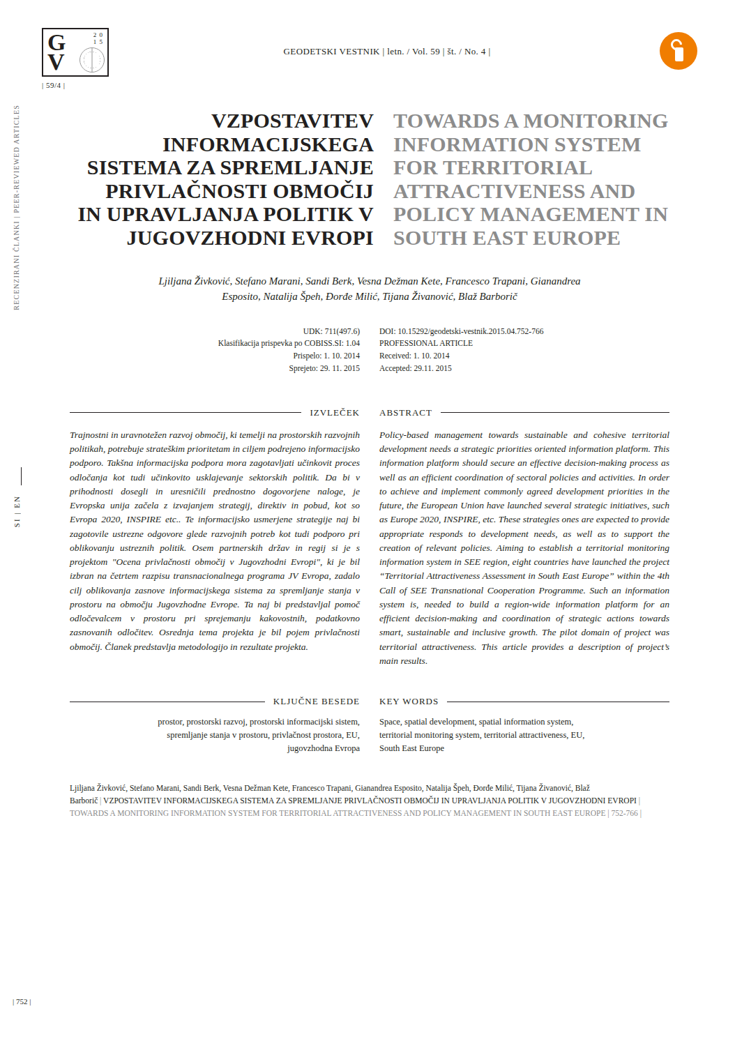G
V
2 0
1 5
| 59/4 |
GEODETSKI VESTNIK | letn. / Vol. 59 | št. / No. 4 |
RECENZIRANI ČLANKI | PEER-REVIEWED ARTICLES
SI | EN
VZPOSTAVITEV
INFORMACIJSKEGA
SISTEMA ZA SPREMLJANJE
PRIVLAČNOSTI OBMOČIJ
IN UPRAVLJANJA POLITIK V
JUGOVZHODNI EVROPI
TOWARDS A MONITORING
INFORMATION SYSTEM
FOR TERRITORIAL
ATTRACTIVENESS AND
POLICY MANAGEMENT IN
SOUTH EAST EUROPE
Ljiljana Živković, Stefano Marani, Sandi Berk, Vesna Dežman Kete, Francesco Trapani, Gianandrea
Esposito, Natalija Špeh, Đorđe Milić, Tijana Živanović, Blaž Barborič
UDK: 711(497.6)
Klasifikacija prispevka po COBISS.SI: 1.04
Prispelo: 1. 10. 2014
Sprejeto: 29. 11. 2015
DOI: 10.15292/geodetski-vestnik.2015.04.752-766
PROFESSIONAL ARTICLE
Received: 1. 10. 2014
Accepted: 29.11. 2015
IZVLEČEK
ABSTRACT
Trajnostni in uravnotežen razvoj območij, ki temelji na prostorskih razvojnih politikah, potrebuje strateškim prioritetam in ciljem podrejeno informacijsko podporo. Takšna informacijska podpora mora zagotavljati učinkovit proces odločanja kot tudi učinkovito usklajevanje sektorskih politik. Da bi v prihodnosti dosegli in uresničili prednostno dogovorjene naloge, je Evropska unija začela z izvajanjem strategij, direktiv in pobud, kot so Evropa 2020, INSPIRE etc.. Te informacijsko usmerjene strategije naj bi zagotovile ustrezne odgovore glede razvojnih potreb kot tudi podporo pri oblikovanju ustreznih politik. Osem partnerskih držav in regij si je s projektom "Ocena privlačnosti območij v Jugovzhodni Evropi", ki je bil izbran na četrtem razpisu transnacionalnega programa JV Evropa, zadalo cilj oblikovanja zasnove informacijskega sistema za spremljanje stanja v prostoru na območju Jugovzhodne Evrope. Ta naj bi predstavljal pomoč odločevalcem v prostoru pri sprejemanju kakovostnih, podatkovno zasnovanih odločitev. Osrednja tema projekta je bil pojem privlačnosti območij. Članek predstavlja metodologijo in rezultate projekta.
Policy-based management towards sustainable and cohesive territorial development needs a strategic priorities oriented information platform. This information platform should secure an effective decision-making process as well as an efficient coordination of sectoral policies and activities. In order to achieve and implement commonly agreed development priorities in the future, the European Union have launched several strategic initiatives, such as Europe 2020, INSPIRE, etc. These strategies ones are expected to provide appropriate responds to development needs, as well as to support the creation of relevant policies. Aiming to establish a territorial monitoring information system in SEE region, eight countries have launched the project “Territorial Attractiveness Assessment in South East Europe” within the 4th Call of SEE Transnational Cooperation Programme. Such an information system is, needed to build a region-wide information platform for an efficient decision-making and coordination of strategic actions towards smart, sustainable and inclusive growth. The pilot domain of project was territorial attractiveness. This article provides a description of project’s main results.
KLJUČNE BESEDE
KEY WORDS
prostor, prostorski razvoj, prostorski informacijski sistem,
spremljanje stanja v prostoru, privlačnost prostora, EU,
jugovzhodna Evropa
Space, spatial development, spatial information system,
territorial monitoring system, territorial attractiveness, EU,
South East Europe
Ljiljana Živković, Stefano Marani, Sandi Berk, Vesna Dežman Kete, Francesco Trapani, Gianandrea Esposito, Natalija Špeh, Đorđe Milić, Tijana Živanović, Blaž
Barborič | VZPOSTAVITEV INFORMACIJSKEGA SISTEMA ZA SPREMLJANJE PRIVLAČNOSTI OBMOČIJ IN UPRAVLJANJA POLITIK V JUGOVZHODNI EVROPI |
TOWARDS A MONITORING INFORMATION SYSTEM FOR TERRITORIAL ATTRACTIVENESS AND POLICY MANAGEMENT IN SOUTH EAST EUROPE | 752-766 |
| 752 |